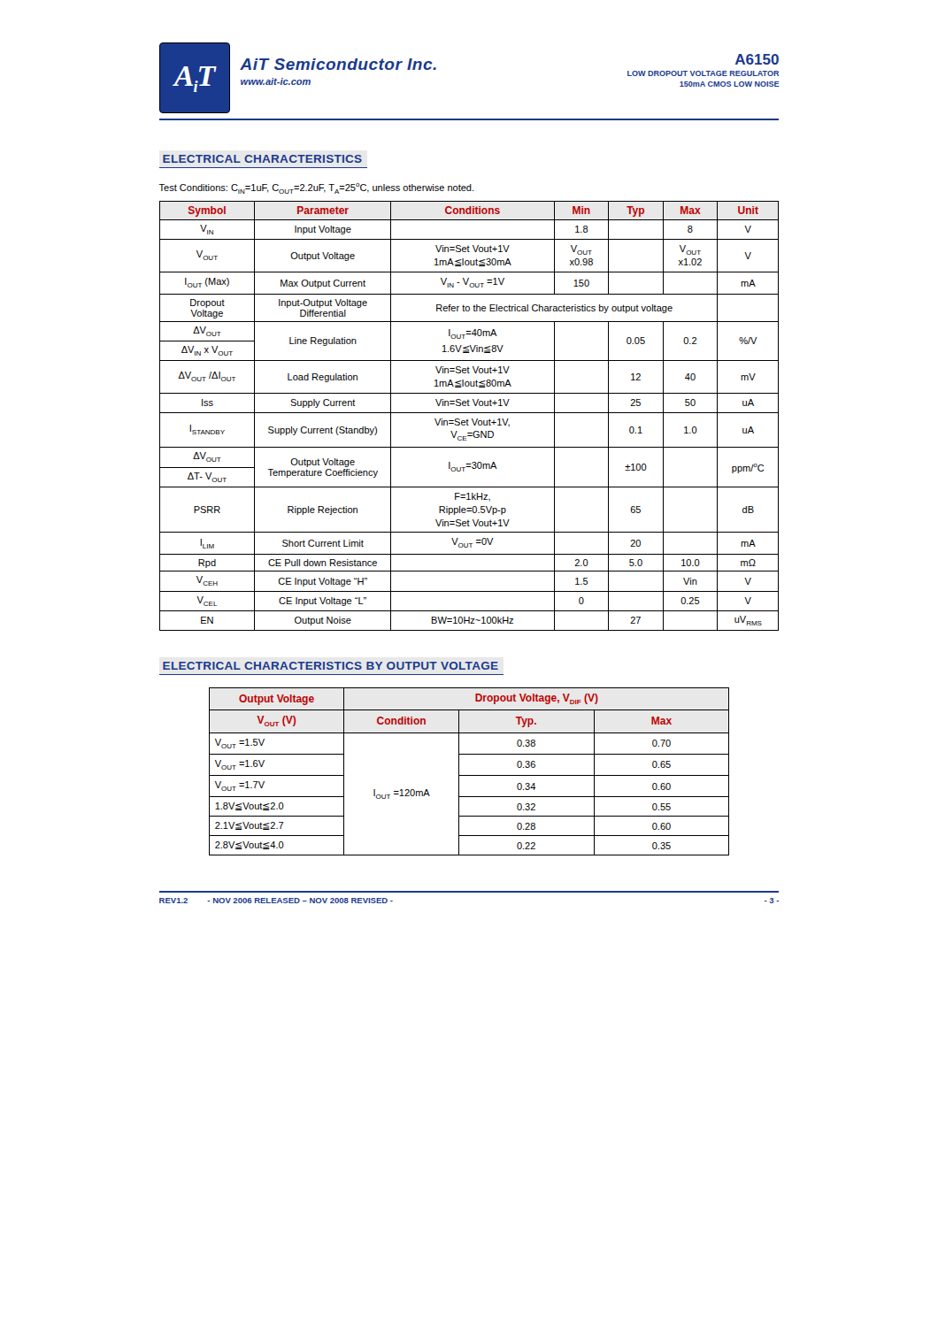AiT
AiT Semiconductor Inc.
www.ait-ic.com
A6150
LOW DROPOUT VOLTAGE REGULATOR
150mA CMOS LOW NOISE
ELECTRICAL CHARACTERISTICS
Test Conditions: CIN=1uF, COUT=2.2uF, TA=25oC, unless otherwise noted.
| Symbol | Parameter | Conditions | Min | Typ | Max | Unit |
| --- | --- | --- | --- | --- | --- | --- |
| V IN | Input Voltage | | 1.8 | | 8 | V |
| V OUT | Output Voltage | Vin=Set Vout+1V 1mA≦Iout≦30mA | V OUT x0.98 | | V OUT x1.02 | V |
| I OUT (Max) | Max Output Current | V IN - V OUT =1V | 150 | | | mA |
| Dropout Voltage | Input-Output Voltage Differential | Refer to the Electrical Characteristics by output voltage | |
| ΔV OUT | Line Regulation | I OUT =40mA 1.6V≦Vin≦8V | | 0.05 | 0.2 | %/V |
| ΔV IN x V OUT |
| ΔV OUT /ΔI OUT | Load Regulation | Vin=Set Vout+1V 1mA≦Iout≦80mA | | 12 | 40 | mV |
| Iss | Supply Current | Vin=Set Vout+1V | | 25 | 50 | uA |
| I STANDBY | Supply Current (Standby) | Vin=Set Vout+1V, V CE =GND | | 0.1 | 1.0 | uA |
| ΔV OUT | Output Voltage Temperature Coefficiency | I OUT =30mA | | ±100 | | ppm/ o C |
| ΔT- V OUT |
| PSRR | Ripple Rejection | F=1kHz, Ripple=0.5Vp-p Vin=Set Vout+1V | | 65 | | dB |
| I LIM | Short Current Limit | V OUT =0V | | 20 | | mA |
| Rpd | CE Pull down Resistance | | 2.0 | 5.0 | 10.0 | mΩ |
| V CEH | CE Input Voltage “H” | | 1.5 | | Vin | V |
| V CEL | CE Input Voltage “L” | | 0 | | 0.25 | V |
| EN | Output Noise | BW=10Hz~100kHz | | 27 | | uV RMS |
ELECTRICAL CHARACTERISTICS BY OUTPUT VOLTAGE
| Output Voltage | Dropout Voltage, V DIF (V) |
| --- | --- |
| V OUT (V) | Condition | Typ. | Max |
| V OUT =1.5V | I OUT =120mA | 0.38 | 0.70 |
| V OUT =1.6V | 0.36 | 0.65 |
| V OUT =1.7V | 0.34 | 0.60 |
| 1.8V≦Vout≦2.0 | 0.32 | 0.55 |
| 2.1V≦Vout≦2.7 | 0.28 | 0.60 |
| 2.8V≦Vout≦4.0 | 0.22 | 0.35 |
REV1.2- NOV 2006 RELEASED – NOV 2008 REVISED -
- 3 -